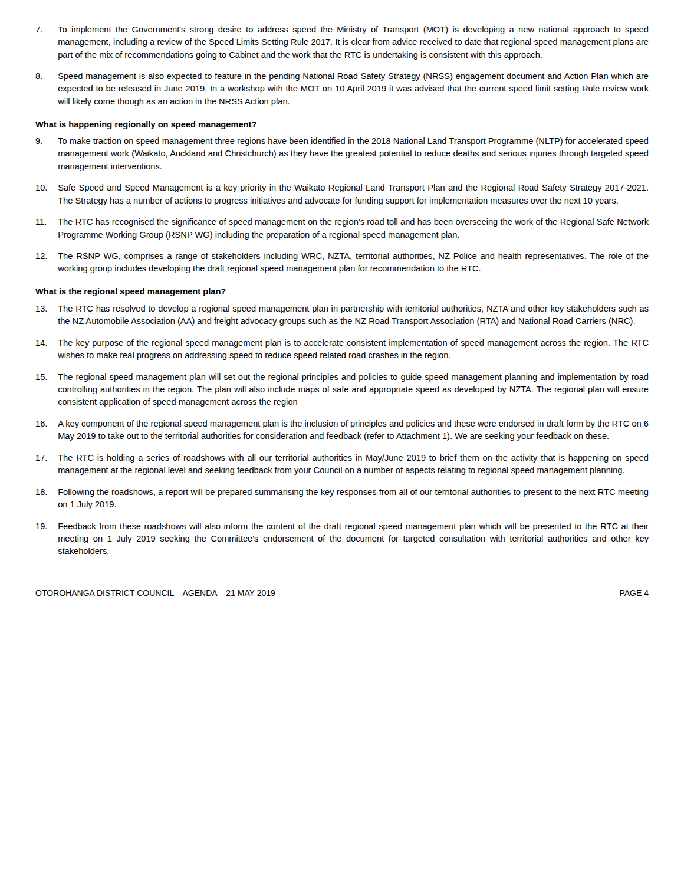7. To implement the Government's strong desire to address speed the Ministry of Transport (MOT) is developing a new national approach to speed management, including a review of the Speed Limits Setting Rule 2017. It is clear from advice received to date that regional speed management plans are part of the mix of recommendations going to Cabinet and the work that the RTC is undertaking is consistent with this approach.
8. Speed management is also expected to feature in the pending National Road Safety Strategy (NRSS) engagement document and Action Plan which are expected to be released in June 2019. In a workshop with the MOT on 10 April 2019 it was advised that the current speed limit setting Rule review work will likely come though as an action in the NRSS Action plan.
What is happening regionally on speed management?
9. To make traction on speed management three regions have been identified in the 2018 National Land Transport Programme (NLTP) for accelerated speed management work (Waikato, Auckland and Christchurch) as they have the greatest potential to reduce deaths and serious injuries through targeted speed management interventions.
10. Safe Speed and Speed Management is a key priority in the Waikato Regional Land Transport Plan and the Regional Road Safety Strategy 2017-2021. The Strategy has a number of actions to progress initiatives and advocate for funding support for implementation measures over the next 10 years.
11. The RTC has recognised the significance of speed management on the region's road toll and has been overseeing the work of the Regional Safe Network Programme Working Group (RSNP WG) including the preparation of a regional speed management plan.
12. The RSNP WG, comprises a range of stakeholders including WRC, NZTA, territorial authorities, NZ Police and health representatives. The role of the working group includes developing the draft regional speed management plan for recommendation to the RTC.
What is the regional speed management plan?
13. The RTC has resolved to develop a regional speed management plan in partnership with territorial authorities, NZTA and other key stakeholders such as the NZ Automobile Association (AA) and freight advocacy groups such as the NZ Road Transport Association (RTA) and National Road Carriers (NRC).
14. The key purpose of the regional speed management plan is to accelerate consistent implementation of speed management across the region. The RTC wishes to make real progress on addressing speed to reduce speed related road crashes in the region.
15. The regional speed management plan will set out the regional principles and policies to guide speed management planning and implementation by road controlling authorities in the region. The plan will also include maps of safe and appropriate speed as developed by NZTA. The regional plan will ensure consistent application of speed management across the region
16. A key component of the regional speed management plan is the inclusion of principles and policies and these were endorsed in draft form by the RTC on 6 May 2019 to take out to the territorial authorities for consideration and feedback (refer to Attachment 1). We are seeking your feedback on these.
17. The RTC is holding a series of roadshows with all our territorial authorities in May/June 2019 to brief them on the activity that is happening on speed management at the regional level and seeking feedback from your Council on a number of aspects relating to regional speed management planning.
18. Following the roadshows, a report will be prepared summarising the key responses from all of our territorial authorities to present to the next RTC meeting on 1 July 2019.
19. Feedback from these roadshows will also inform the content of the draft regional speed management plan which will be presented to the RTC at their meeting on 1 July 2019 seeking the Committee's endorsement of the document for targeted consultation with territorial authorities and other key stakeholders.
OTOROHANGA DISTRICT COUNCIL – AGENDA – 21 MAY 2019
PAGE 4